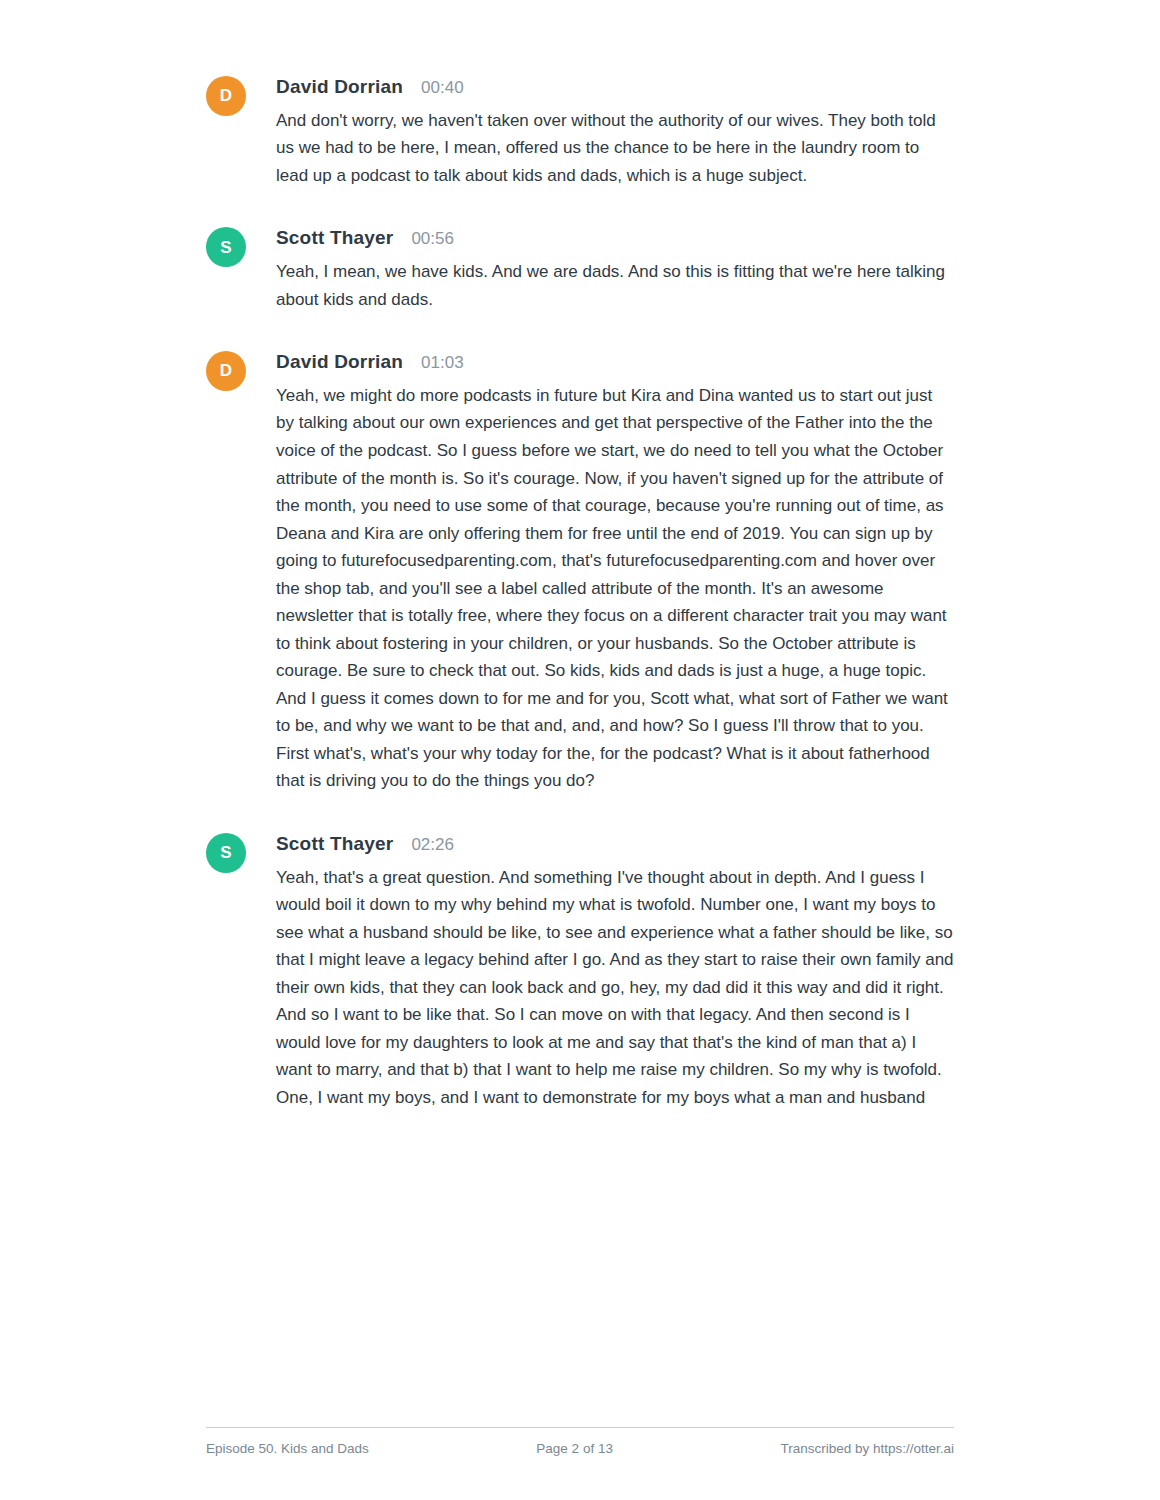D
David Dorrian 00:40
And don't worry, we haven't taken over without the authority of our wives. They both told us we had to be here, I mean, offered us the chance to be here in the laundry room to lead up a podcast to talk about kids and dads, which is a huge subject.
S
Scott Thayer 00:56
Yeah, I mean, we have kids. And we are dads. And so this is fitting that we're here talking about kids and dads.
D
David Dorrian 01:03
Yeah, we might do more podcasts in future but Kira and Dina wanted us to start out just by talking about our own experiences and get that perspective of the Father into the the voice of the podcast. So I guess before we start, we do need to tell you what the October attribute of the month is. So it's courage. Now, if you haven't signed up for the attribute of the month, you need to use some of that courage, because you're running out of time, as Deana and Kira are only offering them for free until the end of 2019. You can sign up by going to futurefocusedparenting.com, that's futurefocusedparenting.com and hover over the shop tab, and you'll see a label called attribute of the month. It's an awesome newsletter that is totally free, where they focus on a different character trait you may want to think about fostering in your children, or your husbands. So the October attribute is courage. Be sure to check that out. So kids, kids and dads is just a huge, a huge topic. And I guess it comes down to for me and for you, Scott what, what sort of Father we want to be, and why we want to be that and, and, and how? So I guess I'll throw that to you. First what's, what's your why today for the, for the podcast? What is it about fatherhood that is driving you to do the things you do?
S
Scott Thayer 02:26
Yeah, that's a great question. And something I've thought about in depth. And I guess I would boil it down to my why behind my what is twofold. Number one, I want my boys to see what a husband should be like, to see and experience what a father should be like, so that I might leave a legacy behind after I go. And as they start to raise their own family and their own kids, that they can look back and go, hey, my dad did it this way and did it right. And so I want to be like that. So I can move on with that legacy. And then second is I would love for my daughters to look at me and say that that's the kind of man that a) I want to marry, and that b) that I want to help me raise my children. So my why is twofold. One, I want my boys, and I want to demonstrate for my boys what a man and husband
Episode 50. Kids and Dads Page 2 of 13 Transcribed by https://otter.ai